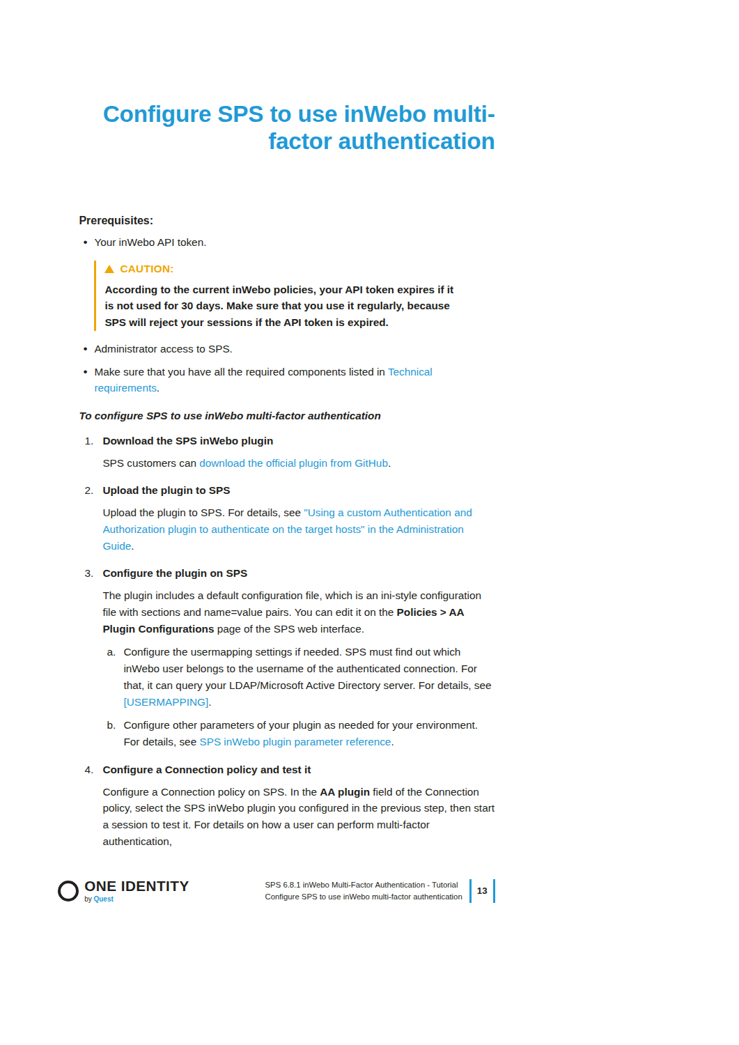Configure SPS to use inWebo multi-
factor authentication
Prerequisites:
Your inWebo API token.
CAUTION:
According to the current inWebo policies, your API token expires if it is not used for 30 days. Make sure that you use it regularly, because SPS will reject your sessions if the API token is expired.
Administrator access to SPS.
Make sure that you have all the required components listed in Technical requirements.
To configure SPS to use inWebo multi-factor authentication
Download the SPS inWebo plugin
SPS customers can download the official plugin from GitHub.
Upload the plugin to SPS
Upload the plugin to SPS. For details, see "Using a custom Authentication and Authorization plugin to authenticate on the target hosts" in the Administration Guide.
Configure the plugin on SPS
The plugin includes a default configuration file, which is an ini-style configuration file with sections and name=value pairs. You can edit it on the Policies > AA Plugin Configurations page of the SPS web interface.
Configure the usermapping settings if needed. SPS must find out which inWebo user belongs to the username of the authenticated connection. For that, it can query your LDAP/Microsoft Active Directory server. For details, see [USERMAPPING].
Configure other parameters of your plugin as needed for your environment. For details, see SPS inWebo plugin parameter reference.
Configure a Connection policy and test it
Configure a Connection policy on SPS. In the AA plugin field of the Connection policy, select the SPS inWebo plugin you configured in the previous step, then start a session to test it. For details on how a user can perform multi-factor authentication,
ONE IDENTITY
by Quest
SPS 6.8.1 inWebo Multi-Factor Authentication - Tutorial
Configure SPS to use inWebo multi-factor authentication
13